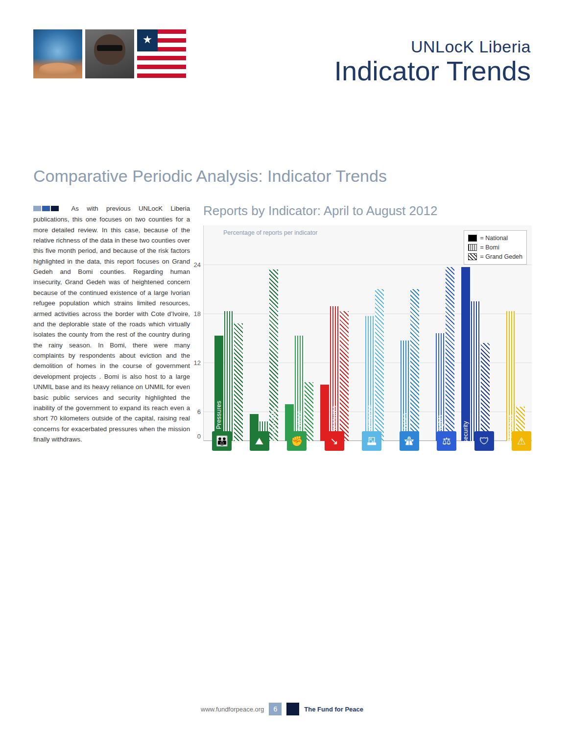UNLocK Liberia
Indicator Trends
Comparative Periodic Analysis: Indicator Trends
As with previous UNLocK Liberia publications, this one focuses on two counties for a more detailed review. In this case, because of the relative richness of the data in these two counties over this five month period, and because of the risk factors highlighted in the data, this report focuses on Grand Gedeh and Bomi counties. Regarding human insecurity, Grand Gedeh was of heightened concern because of the continued existence of a large Ivorian refugee population which strains limited resources, armed activities across the border with Cote d’Ivoire, and the deplorable state of the roads which virtually isolates the county from the rest of the country during the rainy season. In Bomi, there were many complaints by respondents about eviction and the demolition of homes in the course of government development projects . Bomi is also host to a large UNMIL base and its heavy reliance on UNMIL for even basic public services and security highlighted the inability of the government to expand its reach even a short 70 kilometers outside of the capital, raising real concerns for exacerbated pressures when the mission finally withdraws.
Reports by Indicator: April to August 2012
Percentage of reports per indicator
= National
= Bomi
= Grand Gedeh
24
18
12
6
0
Demographic Pressures
Refugees and IDPs
Group Grievance
Economic Pressures
Effective Governance
Public Services
Human Rights
Insecurity
Miscellaneous
👪
⛰
✊
↘
🗳
🛣
⚖
🛡
⚠
www.fundforpeace.org 6 The Fund for Peace